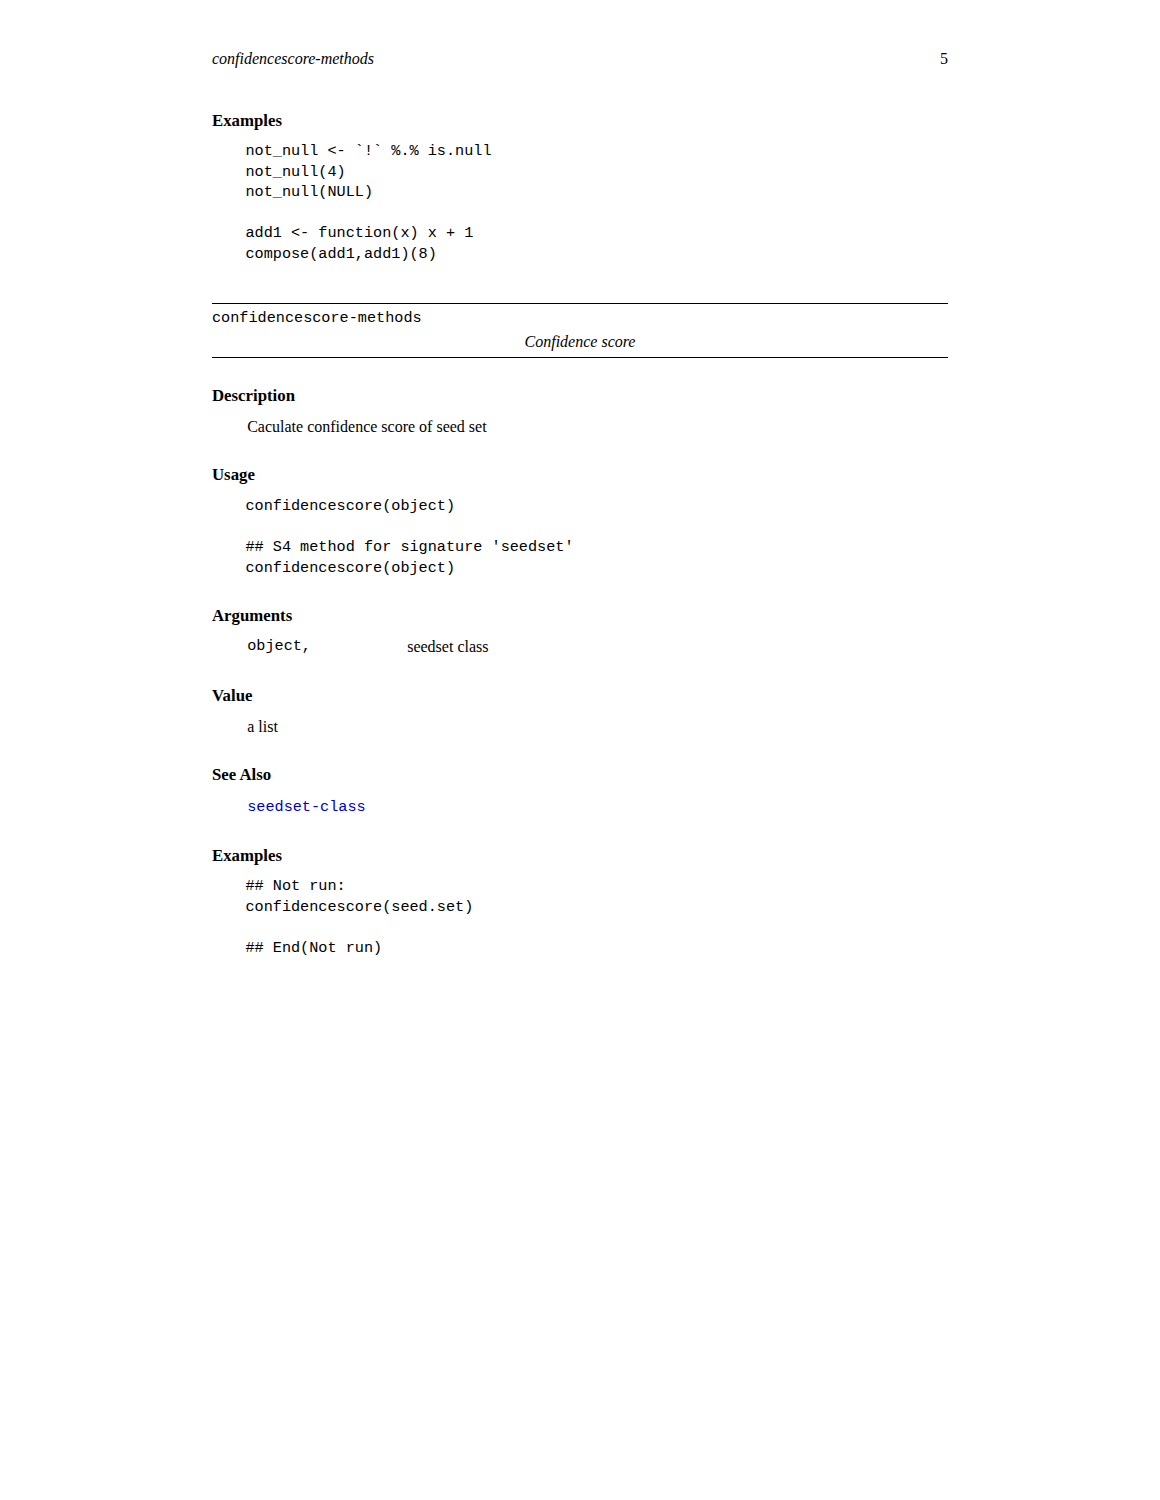confidencescore-methods 5
Examples
not_null <- `!` %.% is.null
not_null(4)
not_null(NULL)

add1 <- function(x) x + 1
compose(add1,add1)(8)
confidencescore-methods
Confidence score
Description
Caculate confidence score of seed set
Usage
confidencescore(object)

## S4 method for signature 'seedset'
confidencescore(object)
Arguments
object,
seedset class
Value
a list
See Also
seedset-class
Examples
## Not run:
confidencescore(seed.set)

## End(Not run)